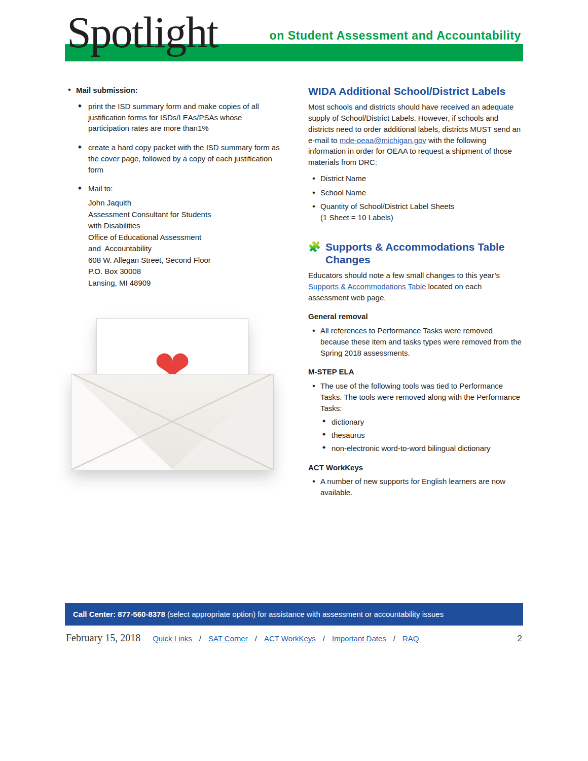Spotlight
on Student Assessment and Accountability
Mail submission:
print the ISD summary form and make copies of all justification forms for ISDs/LEAs/PSAs whose participation rates are more than1%
create a hard copy packet with the ISD summary form as the cover page, followed by a copy of each justification form
Mail to:
John Jaquith
Assessment Consultant for Students
with Disabilities
Office of Educational Assessment
and Accountability
608 W. Allegan Street, Second Floor
P.O. Box 30008
Lansing, MI 48909
❤
WIDA Additional School/District Labels
Most schools and districts should have received an adequate supply of School/District Labels. However, if schools and districts need to order additional labels, districts MUST send an e-mail to mde-oeaa@michigan.gov with the following information in order for OEAA to request a shipment of those materials from DRC:
District Name
School Name
Quantity of School/District Label Sheets
(1 Sheet = 10 Labels)
🧩Supports & Accommodations Table Changes
Educators should note a few small changes to this year’s Supports & Accommodations Table located on each assessment web page.
General removal
All references to Performance Tasks were removed because these item and tasks types were removed from the Spring 2018 assessments.
M-STEP ELA
The use of the following tools was tied to Performance Tasks. The tools were removed along with the Performance Tasks:
dictionary
thesaurus
non-electronic word-to-word bilingual dictionary
ACT WorkKeys
A number of new supports for English learners are now available.
Call Center: 877-560-8378 (select appropriate option) for assistance with assessment or accountability issues
February 15, 2018 Quick Links/ SAT Corner/ ACT WorkKeys/ Important Dates/ RAQ 2